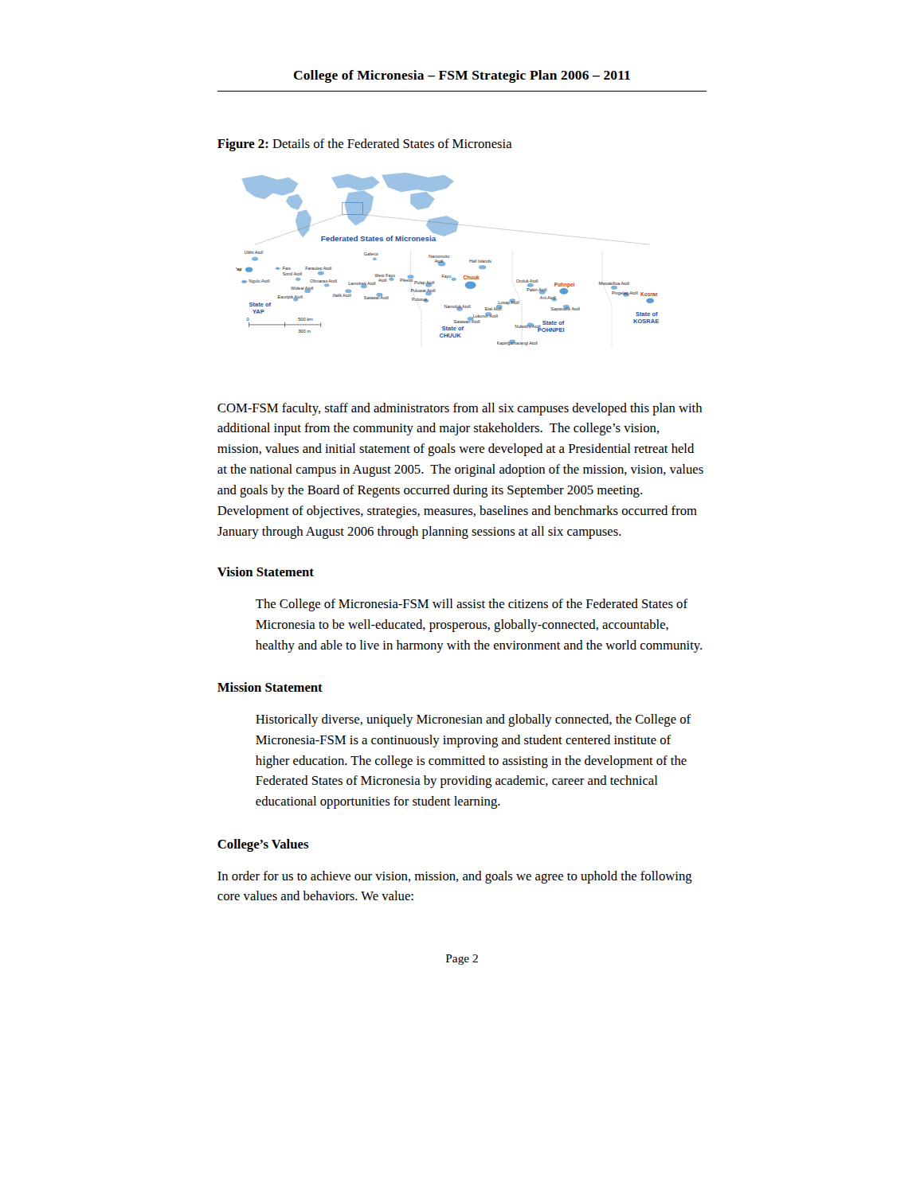College of Micronesia – FSM Strategic Plan 2006 – 2011
Figure 2: Details of the Federated States of Micronesia
Federated States of Micronesia Ulithi Atoll 'ap Fais Ngulu Atoll Sorol Atoll Faraulep Atoll Olimarao Atoll Woleai Atoll Eauripik Atoll Ifalik Atoll Lamotrek Atoll Satawal Atoll West Fayu Atoll Pikelot State of YAP Namonuito Atoll Fayu Pulap Atoll Puluwat Atoll Pulusuk Chuuk Namoluk Atoll Satawan Atoll Lukunor Atoll Etal Atoll Losap Atoll Hall Islands State of CHUUK Oroluk Atoll Pakin Atoll Pohnpei Ant Atoll Sapwuafik Atoll Nukuoro Atoll Kapingamarangi Atoll State of POHNPEI Mwoakilloa Atoll Pingelap Atoll Kosrae State of KOSRAE Gaferut 0 500 km 300 m
COM-FSM faculty, staff and administrators from all six campuses developed this plan with additional input from the community and major stakeholders. The college’s vision, mission, values and initial statement of goals were developed at a Presidential retreat held at the national campus in August 2005. The original adoption of the mission, vision, values and goals by the Board of Regents occurred during its September 2005 meeting. Development of objectives, strategies, measures, baselines and benchmarks occurred from January through August 2006 through planning sessions at all six campuses.
Vision Statement
The College of Micronesia-FSM will assist the citizens of the Federated States of Micronesia to be well-educated, prosperous, globally-connected, accountable, healthy and able to live in harmony with the environment and the world community.
Mission Statement
Historically diverse, uniquely Micronesian and globally connected, the College of Micronesia-FSM is a continuously improving and student centered institute of higher education. The college is committed to assisting in the development of the Federated States of Micronesia by providing academic, career and technical educational opportunities for student learning.
College’s Values
In order for us to achieve our vision, mission, and goals we agree to uphold the following core values and behaviors. We value:
Page 2